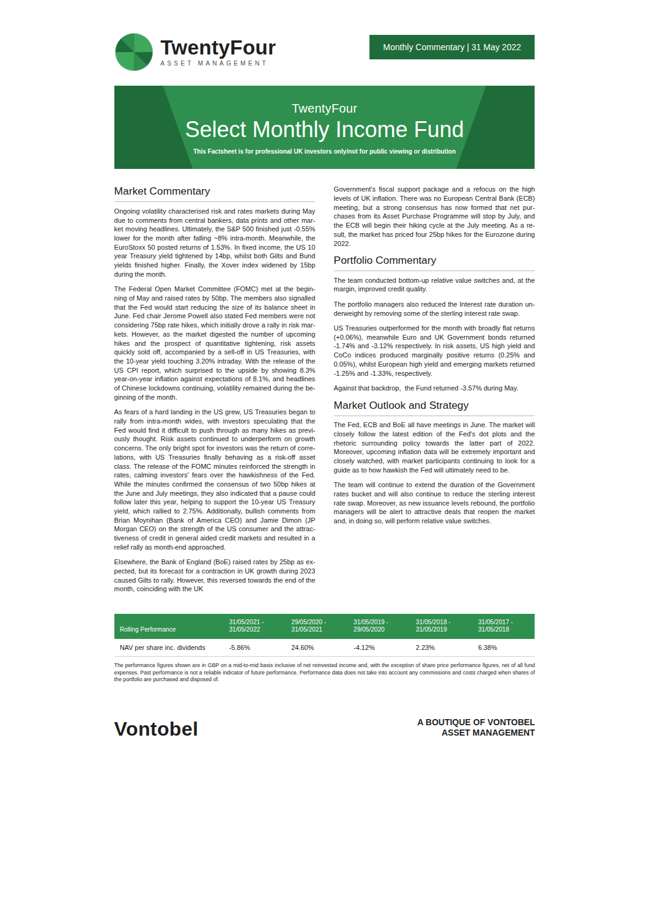Twenty Four
ASSET MANAGEMENT
Monthly Commentary | 31 May 2022
TwentyFour
Select Monthly Income Fund
This Factsheet is for professional UK investors only/not for public viewing or distribution
Market Commentary
Ongoing volatility characterised risk and rates markets during May due to comments from central bankers, data prints and other market moving headlines. Ultimately, the S&P 500 finished just -0.55% lower for the month after falling ~8% intra-month. Meanwhile, the EuroStoxx 50 posted returns of 1.53%. In fixed income, the US 10 year Treasury yield tightened by 14bp, whilst both Gilts and Bund yields finished higher. Finally, the Xover index widened by 15bp during the month.
The Federal Open Market Committee (FOMC) met at the beginning of May and raised rates by 50bp. The members also signalled that the Fed would start reducing the size of its balance sheet in June. Fed chair Jerome Powell also stated Fed members were not considering 75bp rate hikes, which initially drove a rally in risk markets. However, as the market digested the number of upcoming hikes and the prospect of quantitative tightening, risk assets quickly sold off, accompanied by a sell-off in US Treasuries, with the 10-year yield touching 3.20% intraday. With the release of the US CPI report, which surprised to the upside by showing 8.3% year-on-year inflation against expectations of 8.1%, and headlines of Chinese lockdowns continuing, volatility remained during the beginning of the month.
As fears of a hard landing in the US grew, US Treasuries began to rally from intra-month wides, with investors speculating that the Fed would find it difficult to push through as many hikes as previously thought. Risk assets continued to underperform on growth concerns. The only bright spot for investors was the return of correlations, with US Treasuries finally behaving as a risk-off asset class. The release of the FOMC minutes reinforced the strength in rates, calming investors' fears over the hawkishness of the Fed. While the minutes confirmed the consensus of two 50bp hikes at the June and July meetings, they also indicated that a pause could follow later this year, helping to support the 10-year US Treasury yield, which rallied to 2.75%. Additionally, bullish comments from Brian Moynihan (Bank of America CEO) and Jamie Dimon (JP Morgan CEO) on the strength of the US consumer and the attractiveness of credit in general aided credit markets and resulted in a relief rally as month-end approached.
Elsewhere, the Bank of England (BoE) raised rates by 25bp as expected, but its forecast for a contraction in UK growth during 2023 caused Gilts to rally. However, this reversed towards the end of the month, coinciding with the UK
Government's fiscal support package and a refocus on the high levels of UK inflation. There was no European Central Bank (ECB) meeting, but a strong consensus has now formed that net purchases from its Asset Purchase Programme will stop by July, and the ECB will begin their hiking cycle at the July meeting. As a result, the market has priced four 25bp hikes for the Eurozone during 2022.
Portfolio Commentary
The team conducted bottom-up relative value switches and, at the margin, improved credit quality.
The portfolio managers also reduced the Interest rate duration underweight by removing some of the sterling interest rate swap.
US Treasuries outperformed for the month with broadly flat returns (+0.06%), meanwhile Euro and UK Government bonds returned -1.74% and -3.12% respectively. In risk assets, US high yield and CoCo indices produced marginally positive returns (0.25% and 0.05%), whilst European high yield and emerging markets returned -1.25% and -1.33%, respectively.
Against that backdrop, the Fund returned -3.57% during May.
Market Outlook and Strategy
The Fed, ECB and BoE all have meetings in June. The market will closely follow the latest edition of the Fed's dot plots and the rhetoric surrounding policy towards the latter part of 2022. Moreover, upcoming inflation data will be extremely important and closely watched, with market participants continuing to look for a guide as to how hawkish the Fed will ultimately need to be.
The team will continue to extend the duration of the Government rates bucket and will also continue to reduce the sterling interest rate swap. Moreover, as new issuance levels rebound, the portfolio managers will be alert to attractive deals that reopen the market and, in doing so, will perform relative value switches.
| Rolling Performance | 31/05/2021 - 31/05/2022 | 29/05/2020 - 31/05/2021 | 31/05/2019 - 29/05/2020 | 31/05/2018 - 31/05/2019 | 31/05/2017 - 31/05/2018 |
| --- | --- | --- | --- | --- | --- |
| NAV per share inc. dividends | -5.86% | 24.60% | -4.12% | 2.23% | 6.38% |
The performance figures shown are in GBP on a mid-to-mid basis inclusive of net reinvested income and, with the exception of share price performance figures, net of all fund expenses. Past performance is not a reliable indicator of future performance. Performance data does not take into account any commissions and costs charged when shares of the portfolio are purchased and disposed of.
Vontobel
A BOUTIQUE OF VONTOBEL
ASSET MANAGEMENT